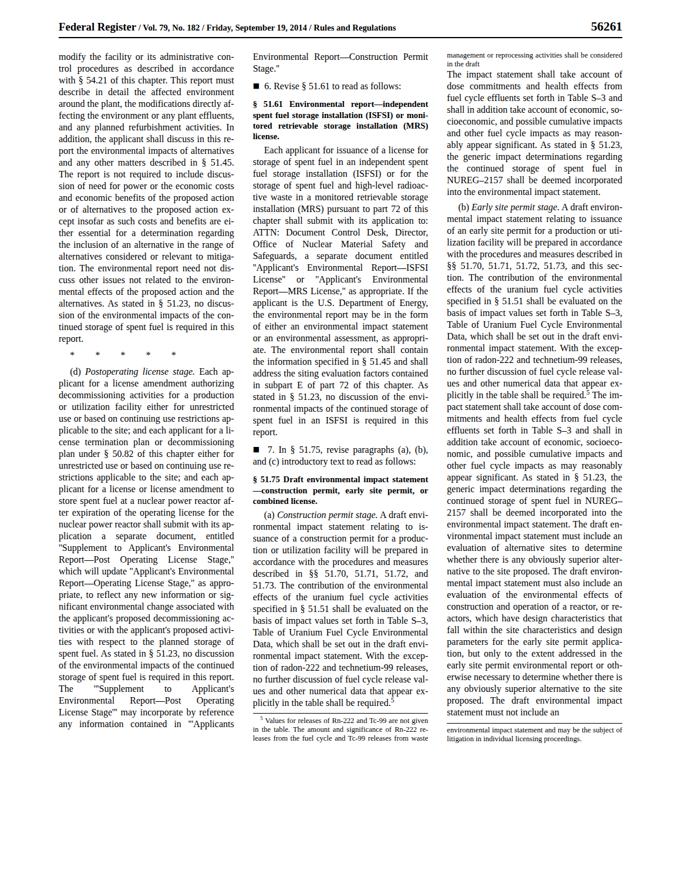Federal Register / Vol. 79, No. 182 / Friday, September 19, 2014 / Rules and Regulations
56261
modify the facility or its administrative control procedures as described in accordance with § 54.21 of this chapter. This report must describe in detail the affected environment around the plant, the modifications directly affecting the environment or any plant effluents, and any planned refurbishment activities. In addition, the applicant shall discuss in this report the environmental impacts of alternatives and any other matters described in § 51.45. The report is not required to include discussion of need for power or the economic costs and economic benefits of the proposed action or of alternatives to the proposed action except insofar as such costs and benefits are either essential for a determination regarding the inclusion of an alternative in the range of alternatives considered or relevant to mitigation. The environmental report need not discuss other issues not related to the environmental effects of the proposed action and the alternatives. As stated in § 51.23, no discussion of the environmental impacts of the continued storage of spent fuel is required in this report.
*****
(d) Postoperating license stage. Each applicant for a license amendment authorizing decommissioning activities for a production or utilization facility either for unrestricted use or based on continuing use restrictions applicable to the site; and each applicant for a license termination plan or decommissioning plan under § 50.82 of this chapter either for unrestricted use or based on continuing use restrictions applicable to the site; and each applicant for a license or license amendment to store spent fuel at a nuclear power reactor after expiration of the operating license for the nuclear power reactor shall submit with its application a separate document, entitled ''Supplement to Applicant's Environmental Report—Post Operating License Stage,'' which will update ''Applicant's Environmental Report—Operating License Stage,'' as appropriate, to reflect any new information or significant environmental change associated with the applicant's proposed decommissioning activities or with the applicant's proposed activities with respect to the planned storage of spent fuel. As stated in § 51.23, no discussion of the environmental impacts of the continued storage of spent fuel is required in this report. The '''Supplement to Applicant's Environmental Report—Post Operating License Stage''' may incorporate by reference any information contained in '''Applicants Environmental Report—Construction Permit Stage.''
■ 6. Revise § 51.61 to read as follows:
§ 51.61 Environmental report—independent spent fuel storage installation (ISFSI) or monitored retrievable storage installation (MRS) license.
Each applicant for issuance of a license for storage of spent fuel in an independent spent fuel storage installation (ISFSI) or for the storage of spent fuel and high-level radioactive waste in a monitored retrievable storage installation (MRS) pursuant to part 72 of this chapter shall submit with its application to: ATTN: Document Control Desk, Director, Office of Nuclear Material Safety and Safeguards, a separate document entitled ''Applicant's Environmental Report—ISFSI License'' or ''Applicant's Environmental Report—MRS License,'' as appropriate. If the applicant is the U.S. Department of Energy, the environmental report may be in the form of either an environmental impact statement or an environmental assessment, as appropriate. The environmental report shall contain the information specified in § 51.45 and shall address the siting evaluation factors contained in subpart E of part 72 of this chapter. As stated in § 51.23, no discussion of the environmental impacts of the continued storage of spent fuel in an ISFSI is required in this report.
■ 7. In § 51.75, revise paragraphs (a), (b), and (c) introductory text to read as follows:
§ 51.75 Draft environmental impact statement—construction permit, early site permit, or combined license.
(a) Construction permit stage. A draft environmental impact statement relating to issuance of a construction permit for a production or utilization facility will be prepared in accordance with the procedures and measures described in §§ 51.70, 51.71, 51.72, and 51.73. The contribution of the environmental effects of the uranium fuel cycle activities specified in § 51.51 shall be evaluated on the basis of impact values set forth in Table S–3, Table of Uranium Fuel Cycle Environmental Data, which shall be set out in the draft environmental impact statement. With the exception of radon-222 and technetium-99 releases, no further discussion of fuel cycle release values and other numerical data that appear explicitly in the table shall be required.5
5 Values for releases of Rn-222 and Tc-99 are not given in the table. The amount and significance of Rn-222 releases from the fuel cycle and Tc-99 releases from waste management or reprocessing activities shall be considered in the draft
The impact statement shall take account of dose commitments and health effects from fuel cycle effluents set forth in Table S–3 and shall in addition take account of economic, socioeconomic, and possible cumulative impacts and other fuel cycle impacts as may reasonably appear significant. As stated in § 51.23, the generic impact determinations regarding the continued storage of spent fuel in NUREG–2157 shall be deemed incorporated into the environmental impact statement.
(b) Early site permit stage. A draft environmental impact statement relating to issuance of an early site permit for a production or utilization facility will be prepared in accordance with the procedures and measures described in §§ 51.70, 51.71, 51.72, 51.73, and this section. The contribution of the environmental effects of the uranium fuel cycle activities specified in § 51.51 shall be evaluated on the basis of impact values set forth in Table S–3, Table of Uranium Fuel Cycle Environmental Data, which shall be set out in the draft environmental impact statement. With the exception of radon-222 and technetium-99 releases, no further discussion of fuel cycle release values and other numerical data that appear explicitly in the table shall be required.5 The impact statement shall take account of dose commitments and health effects from fuel cycle effluents set forth in Table S–3 and shall in addition take account of economic, socioeconomic, and possible cumulative impacts and other fuel cycle impacts as may reasonably appear significant. As stated in § 51.23, the generic impact determinations regarding the continued storage of spent fuel in NUREG–2157 shall be deemed incorporated into the environmental impact statement. The draft environmental impact statement must include an evaluation of alternative sites to determine whether there is any obviously superior alternative to the site proposed. The draft environmental impact statement must also include an evaluation of the environmental effects of construction and operation of a reactor, or reactors, which have design characteristics that fall within the site characteristics and design parameters for the early site permit application, but only to the extent addressed in the early site permit environmental report or otherwise necessary to determine whether there is any obviously superior alternative to the site proposed. The draft environmental impact statement must not include an
environmental impact statement and may be the subject of litigation in individual licensing proceedings.